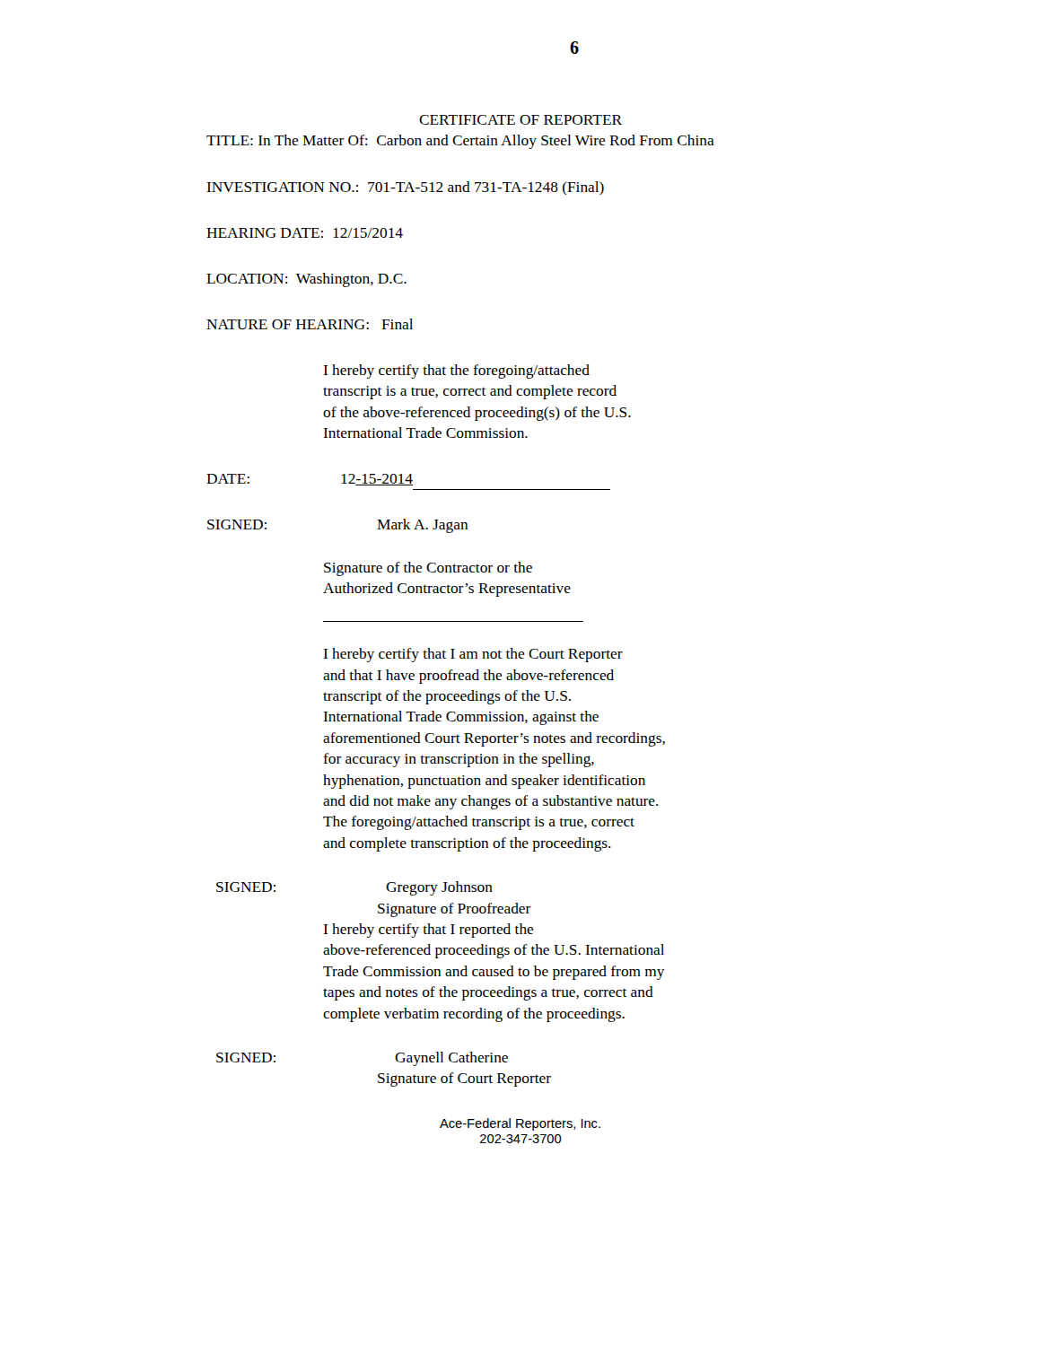6
CERTIFICATE OF REPORTER
TITLE: In The Matter Of: Carbon and Certain Alloy Steel Wire Rod From China
INVESTIGATION NO.: 701-TA-512 and 731-TA-1248 (Final)
HEARING DATE: 12/15/2014
LOCATION: Washington, D.C.
NATURE OF HEARING: Final
I hereby certify that the foregoing/attached
transcript is a true, correct and complete record
of the above-referenced proceeding(s) of the U.S.
International Trade Commission.
DATE:12-15-2014
SIGNED: Mark A. Jagan
Signature of the Contractor or the
Authorized Contractor’s Representative
I hereby certify that I am not the Court Reporter
and that I have proofread the above-referenced
transcript of the proceedings of the U.S.
International Trade Commission, against the
aforementioned Court Reporter’s notes and recordings,
for accuracy in transcription in the spelling,
hyphenation, punctuation and speaker identification
and did not make any changes of a substantive nature.
The foregoing/attached transcript is a true, correct
and complete transcription of the proceedings.
SIGNED: Gregory Johnson
Signature of Proofreader
I hereby certify that I reported the
above-referenced proceedings of the U.S. International
Trade Commission and caused to be prepared from my
tapes and notes of the proceedings a true, correct and
complete verbatim recording of the proceedings.
SIGNED: Gaynell Catherine
Signature of Court Reporter
Ace-Federal Reporters, Inc.
202-347-3700